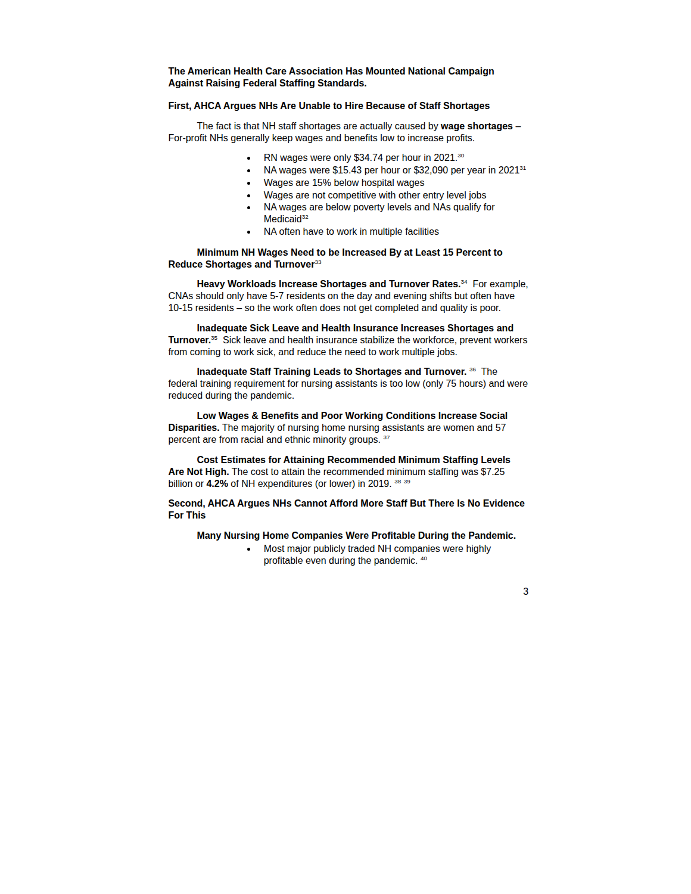The American Health Care Association Has Mounted National Campaign Against Raising Federal Staffing Standards.
First, AHCA Argues NHs Are Unable to Hire Because of Staff Shortages
The fact is that NH staff shortages are actually caused by wage shortages – For-profit NHs generally keep wages and benefits low to increase profits.
RN wages were only $34.74 per hour in 2021.30
NA wages were $15.43 per hour or $32,090 per year in 202131
Wages are 15% below hospital wages
Wages are not competitive with other entry level jobs
NA wages are below poverty levels and NAs qualify for Medicaid32
NA often have to work in multiple facilities
Minimum NH Wages Need to be Increased By at Least 15 Percent to Reduce Shortages and Turnover33
Heavy Workloads Increase Shortages and Turnover Rates.34 For example, CNAs should only have 5-7 residents on the day and evening shifts but often have 10-15 residents – so the work often does not get completed and quality is poor.
Inadequate Sick Leave and Health Insurance Increases Shortages and Turnover.35 Sick leave and health insurance stabilize the workforce, prevent workers from coming to work sick, and reduce the need to work multiple jobs.
Inadequate Staff Training Leads to Shortages and Turnover. 36 The federal training requirement for nursing assistants is too low (only 75 hours) and were reduced during the pandemic.
Low Wages & Benefits and Poor Working Conditions Increase Social Disparities. The majority of nursing home nursing assistants are women and 57 percent are from racial and ethnic minority groups. 37
Cost Estimates for Attaining Recommended Minimum Staffing Levels Are Not High. The cost to attain the recommended minimum staffing was $7.25 billion or 4.2% of NH expenditures (or lower) in 2019. 38 39
Second, AHCA Argues NHs Cannot Afford More Staff But There Is No Evidence For This
Many Nursing Home Companies Were Profitable During the Pandemic.
Most major publicly traded NH companies were highly profitable even during the pandemic. 40
3